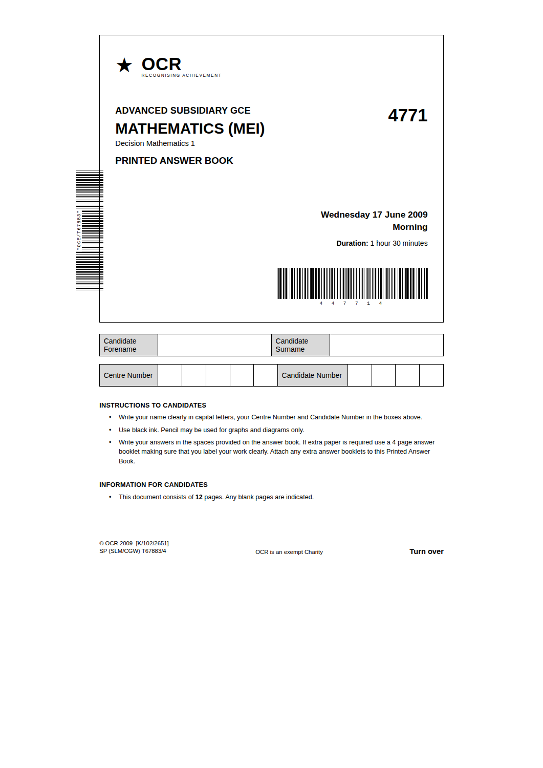*OCE/T67883*
★
OCR
Recognising Achievement
ADVANCED SUBSIDIARY GCE
MATHEMATICS (MEI)
Decision Mathematics 1
PRINTED ANSWER BOOK
4771
Wednesday 17 June 2009
Morning
Duration: 1 hour 30 minutes
4 4 7 7 1 4
| Candidate Forename | | Candidate Surname | |
| Centre Number | | | | | | Candidate Number | | | | |
INSTRUCTIONS TO CANDIDATES
Write your name clearly in capital letters, your Centre Number and Candidate Number in the boxes above.
Use black ink. Pencil may be used for graphs and diagrams only.
Write your answers in the spaces provided on the answer book. If extra paper is required use a 4 page answer booklet making sure that you label your work clearly. Attach any extra answer booklets to this Printed Answer Book.
INFORMATION FOR CANDIDATES
This document consists of 12 pages. Any blank pages are indicated.
© OCR 2009 [K/102/2651]
SP (SLM/CGW) T67883/4
OCR is an exempt Charity
Turn over